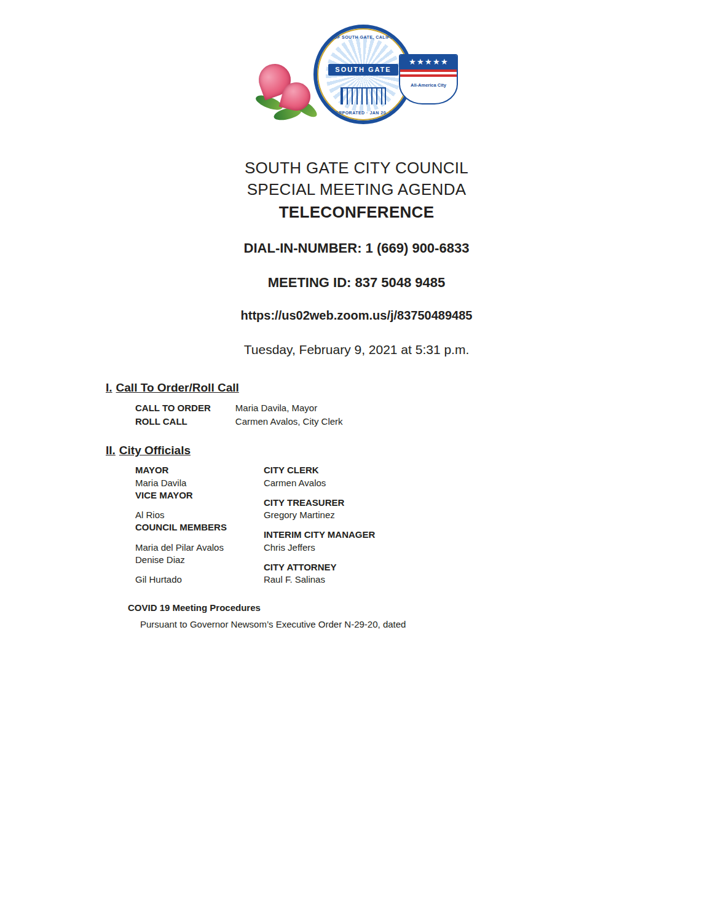CITY OF SOUTH GATE, CALIFORNIA
SOUTH GATE
INCORPORATED · JAN 20, 1923
★★★★★
All-America City
SOUTH GATE CITY COUNCIL
SPECIAL MEETING AGENDA
TELECONFERENCE
DIAL-IN-NUMBER: 1 (669) 900-6833
MEETING ID: 837 5048 9485
https://us02web.zoom.us/j/83750489485
Tuesday, February 9, 2021 at 5:31 p.m.
I. Call To Order/Roll Call
| CALL TO ORDER | Maria Davila, Mayor |
| ROLL CALL | Carmen Avalos, City Clerk |
II. City Officials
| MAYOR | CITY CLERK |
| Maria Davila | Carmen Avalos |
| VICE MAYOR | CITY TREASURER |
| Al Rios | Gregory Martinez |
| COUNCIL MEMBERS | INTERIM CITY MANAGER |
| Maria del Pilar Avalos | Chris Jeffers |
| Denise Diaz | CITY ATTORNEY |
| Gil Hurtado | Raul F. Salinas |
COVID 19 Meeting Procedures
Pursuant to Governor Newsom’s Executive Order N-29-20, dated